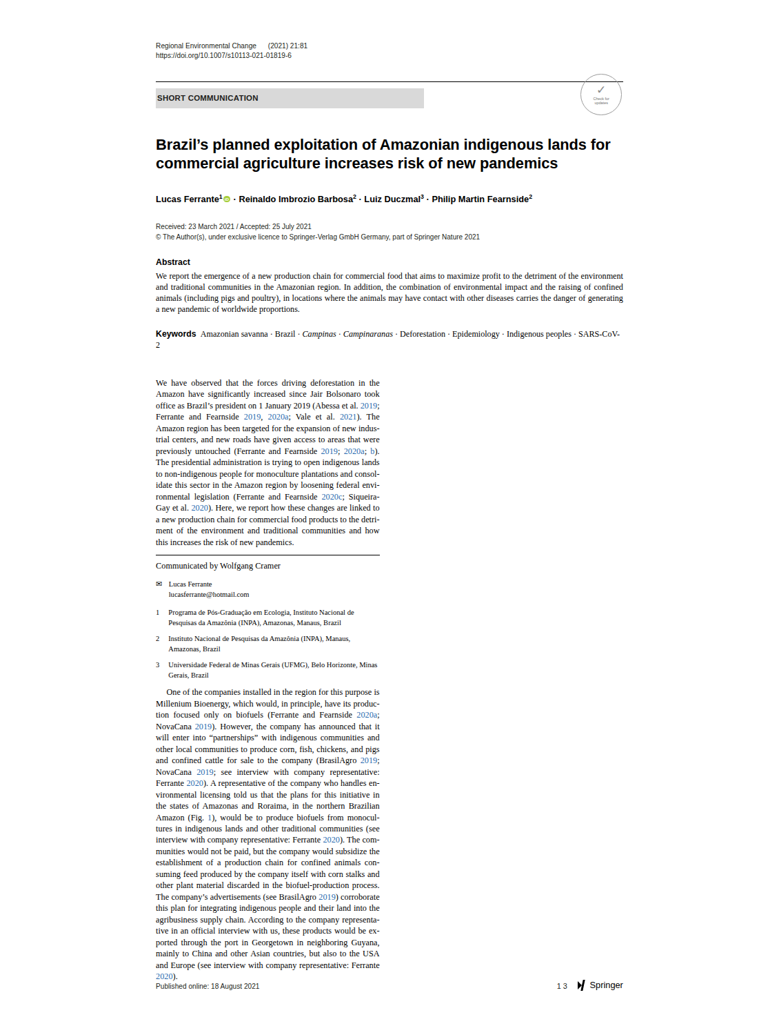Regional Environmental Change (2021) 21:81 https://doi.org/10.1007/s10113-021-01819-6
SHORT COMMUNICATION
✓
Check for
updates
Brazil’s planned exploitation of Amazonian indigenous lands for commercial agriculture increases risk of new pandemics
Lucas Ferrante1 · Reinaldo Imbrozio Barbosa2 · Luiz Duczmal3 · Philip Martin Fearnside2
Received: 23 March 2021 / Accepted: 25 July 2021
© The Author(s), under exclusive licence to Springer-Verlag GmbH Germany, part of Springer Nature 2021
Abstract
We report the emergence of a new production chain for commercial food that aims to maximize profit to the detriment of the environment and traditional communities in the Amazonian region. In addition, the combination of environmental impact and the raising of confined animals (including pigs and poultry), in locations where the animals may have contact with other diseases carries the danger of generating a new pandemic of worldwide proportions.
Keywords Amazonian savanna · Brazil · Campinas · Campinaranas · Deforestation · Epidemiology · Indigenous peoples · SARS-CoV-2
We have observed that the forces driving deforestation in the Amazon have significantly increased since Jair Bolsonaro took office as Brazil’s president on 1 January 2019 (Abessa et al. 2019; Ferrante and Fearnside 2019, 2020a; Vale et al. 2021). The Amazon region has been targeted for the expansion of new industrial centers, and new roads have given access to areas that were previously untouched (Ferrante and Fearnside 2019; 2020a; b). The presidential administration is trying to open indigenous lands to non-indigenous people for monoculture plantations and consolidate this sector in the Amazon region by loosening federal environmental legislation (Ferrante and Fearnside 2020c; Siqueira-Gay et al. 2020). Here, we report how these changes are linked to a new production chain for commercial food products to the detriment of the environment and traditional communities and how this increases the risk of new pandemics.
Communicated by Wolfgang Cramer
✉
Lucas Ferrante
lucasferrante@hotmail.com
1
Programa de Pós-Graduação em Ecologia, Instituto Nacional de Pesquisas da Amazônia (INPA), Amazonas, Manaus, Brazil
2
Instituto Nacional de Pesquisas da Amazônia (INPA), Manaus, Amazonas, Brazil
3
Universidade Federal de Minas Gerais (UFMG), Belo Horizonte, Minas Gerais, Brazil
One of the companies installed in the region for this purpose is Millenium Bioenergy, which would, in principle, have its production focused only on biofuels (Ferrante and Fearnside 2020a; NovaCana 2019). However, the company has announced that it will enter into “partnerships” with indigenous communities and other local communities to produce corn, fish, chickens, and pigs and confined cattle for sale to the company (BrasilAgro 2019; NovaCana 2019; see interview with company representative: Ferrante 2020). A representative of the company who handles environmental licensing told us that the plans for this initiative in the states of Amazonas and Roraima, in the northern Brazilian Amazon (Fig. 1), would be to produce biofuels from monocultures in indigenous lands and other traditional communities (see interview with company representative: Ferrante 2020). The communities would not be paid, but the company would subsidize the establishment of a production chain for confined animals consuming feed produced by the company itself with corn stalks and other plant material discarded in the biofuel-production process. The company’s advertisements (see BrasilAgro 2019) corroborate this plan for integrating indigenous people and their land into the agribusiness supply chain. According to the company representative in an official interview with us, these products would be exported through the port in Georgetown in neighboring Guyana, mainly to China and other Asian countries, but also to the USA and Europe (see interview with company representative: Ferrante 2020).
Published online: 18 August 2021
1 3
Springer